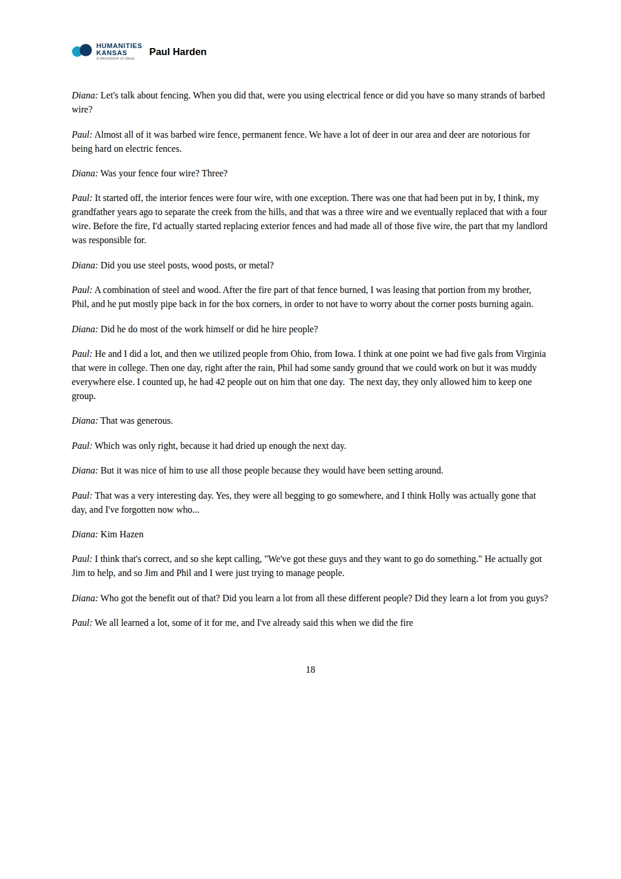HUMANITIES KANSAS A Movement of Ideas
Paul Harden
Diana: Let's talk about fencing. When you did that, were you using electrical fence or did you have so many strands of barbed wire?
Paul: Almost all of it was barbed wire fence, permanent fence. We have a lot of deer in our area and deer are notorious for being hard on electric fences.
Diana: Was your fence four wire? Three?
Paul: It started off, the interior fences were four wire, with one exception. There was one that had been put in by, I think, my grandfather years ago to separate the creek from the hills, and that was a three wire and we eventually replaced that with a four wire. Before the fire, I'd actually started replacing exterior fences and had made all of those five wire, the part that my landlord was responsible for.
Diana: Did you use steel posts, wood posts, or metal?
Paul: A combination of steel and wood. After the fire part of that fence burned, I was leasing that portion from my brother, Phil, and he put mostly pipe back in for the box corners, in order to not have to worry about the corner posts burning again.
Diana: Did he do most of the work himself or did he hire people?
Paul: He and I did a lot, and then we utilized people from Ohio, from Iowa. I think at one point we had five gals from Virginia that were in college. Then one day, right after the rain, Phil had some sandy ground that we could work on but it was muddy everywhere else. I counted up, he had 42 people out on him that one day. The next day, they only allowed him to keep one group.
Diana: That was generous.
Paul: Which was only right, because it had dried up enough the next day.
Diana: But it was nice of him to use all those people because they would have been setting around.
Paul: That was a very interesting day. Yes, they were all begging to go somewhere, and I think Holly was actually gone that day, and I've forgotten now who...
Diana: Kim Hazen
Paul: I think that's correct, and so she kept calling, "We've got these guys and they want to go do something." He actually got Jim to help, and so Jim and Phil and I were just trying to manage people.
Diana: Who got the benefit out of that? Did you learn a lot from all these different people? Did they learn a lot from you guys?
Paul: We all learned a lot, some of it for me, and I've already said this when we did the fire
18